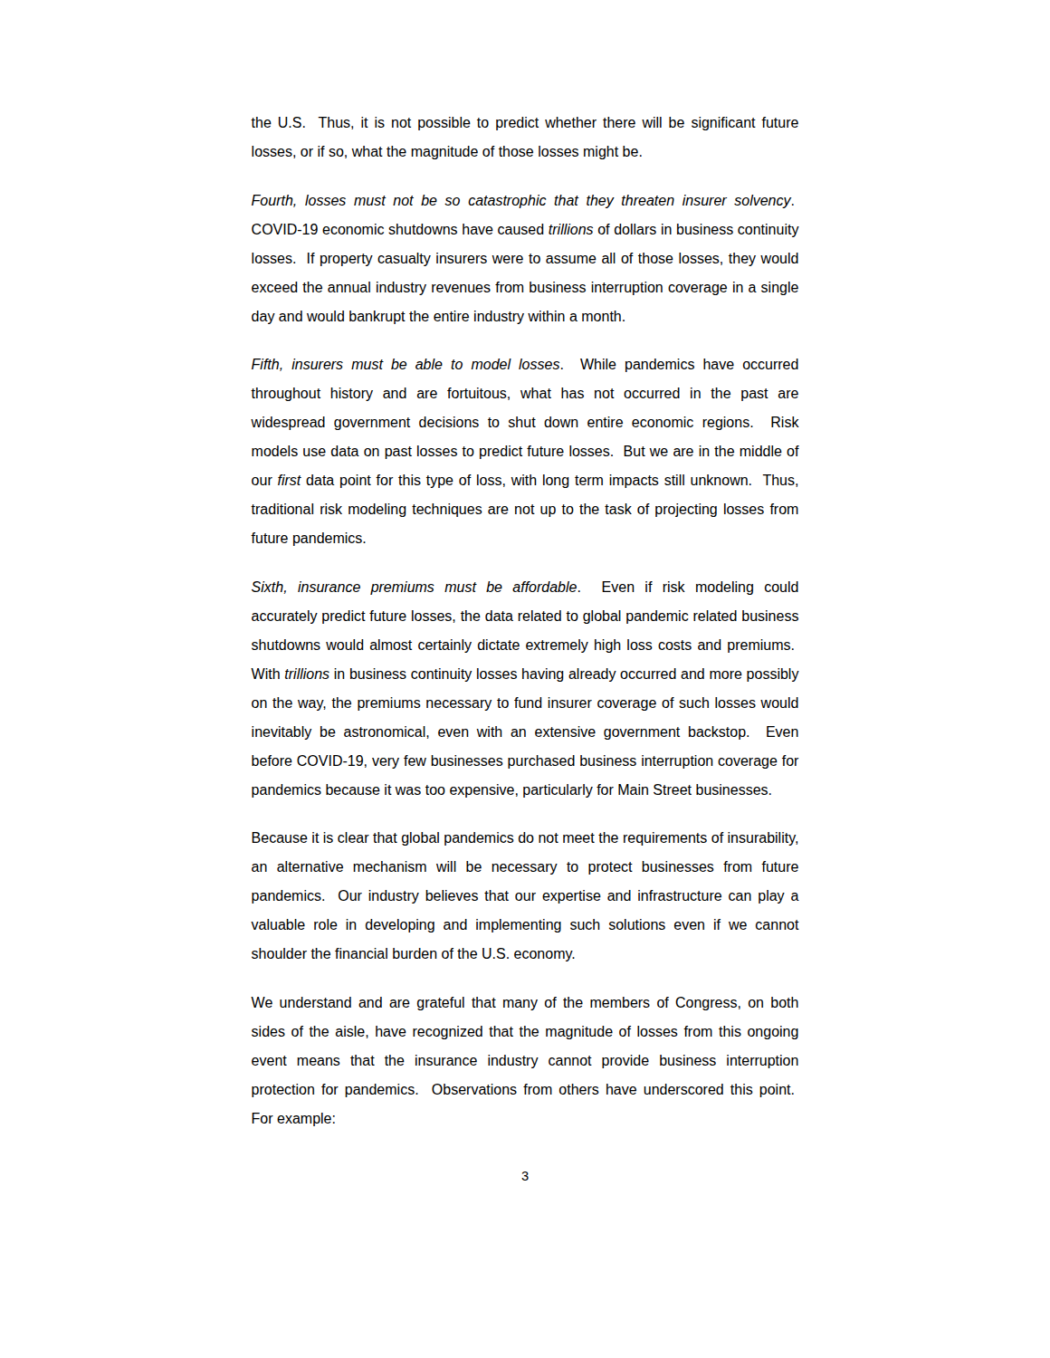the U.S. Thus, it is not possible to predict whether there will be significant future losses, or if so, what the magnitude of those losses might be.
Fourth, losses must not be so catastrophic that they threaten insurer solvency. COVID-19 economic shutdowns have caused trillions of dollars in business continuity losses. If property casualty insurers were to assume all of those losses, they would exceed the annual industry revenues from business interruption coverage in a single day and would bankrupt the entire industry within a month.
Fifth, insurers must be able to model losses. While pandemics have occurred throughout history and are fortuitous, what has not occurred in the past are widespread government decisions to shut down entire economic regions. Risk models use data on past losses to predict future losses. But we are in the middle of our first data point for this type of loss, with long term impacts still unknown. Thus, traditional risk modeling techniques are not up to the task of projecting losses from future pandemics.
Sixth, insurance premiums must be affordable. Even if risk modeling could accurately predict future losses, the data related to global pandemic related business shutdowns would almost certainly dictate extremely high loss costs and premiums. With trillions in business continuity losses having already occurred and more possibly on the way, the premiums necessary to fund insurer coverage of such losses would inevitably be astronomical, even with an extensive government backstop. Even before COVID-19, very few businesses purchased business interruption coverage for pandemics because it was too expensive, particularly for Main Street businesses.
Because it is clear that global pandemics do not meet the requirements of insurability, an alternative mechanism will be necessary to protect businesses from future pandemics. Our industry believes that our expertise and infrastructure can play a valuable role in developing and implementing such solutions even if we cannot shoulder the financial burden of the U.S. economy.
We understand and are grateful that many of the members of Congress, on both sides of the aisle, have recognized that the magnitude of losses from this ongoing event means that the insurance industry cannot provide business interruption protection for pandemics. Observations from others have underscored this point. For example:
3